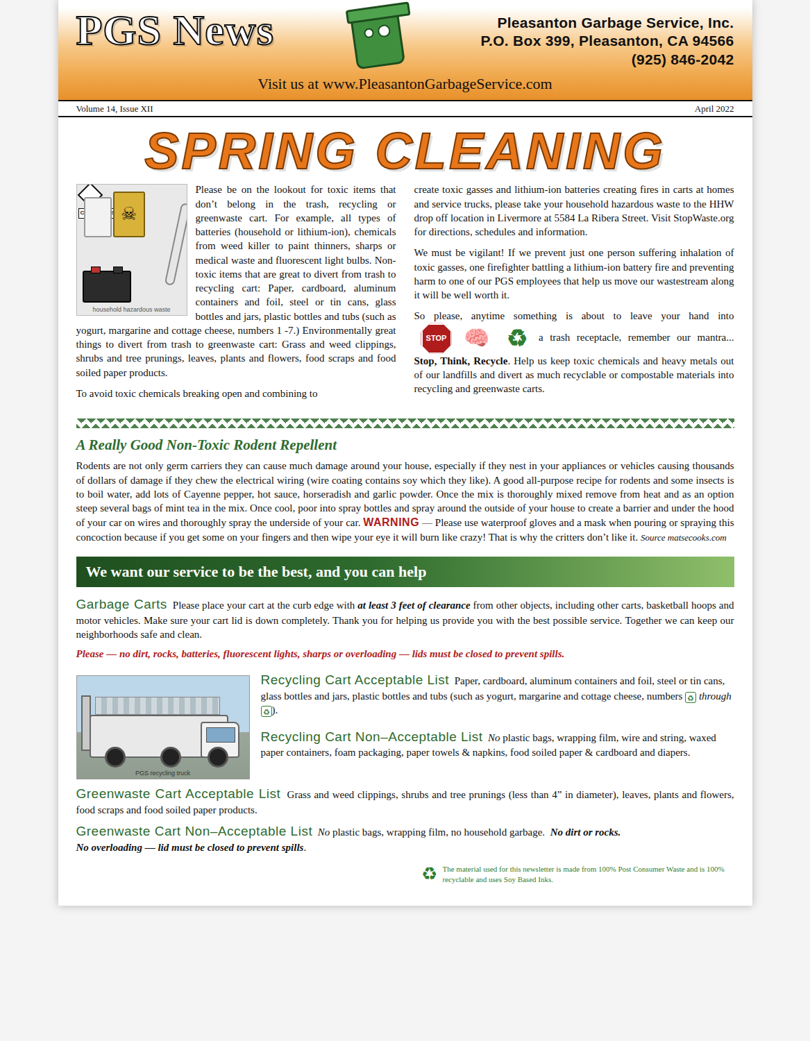PGS News
Pleasanton Garbage Service, Inc.
P.O. Box 399, Pleasanton, CA 94566
(925) 846-2042
Visit us at www.PleasantonGarbageService.com
Volume 14, Issue XII April 2022
SPRING CLEANING
CORROSIVE
household hazardous waste
Please be on the lookout for toxic items that don’t belong in the trash, recycling or greenwaste cart. For example, all types of batteries (household or lithium-ion), chemicals from weed killer to paint thinners, sharps or medical waste and fluorescent light bulbs. Non-toxic items that are great to divert from trash to recycling cart: Paper, cardboard, aluminum containers and foil, steel or tin cans, glass bottles and jars, plastic bottles and tubs (such as yogurt, margarine and cottage cheese, numbers 1 -7.) Environmentally great things to divert from trash to greenwaste cart: Grass and weed clippings, shrubs and tree prunings, leaves, plants and flowers, food scraps and food soiled paper products.
To avoid toxic chemicals breaking open and combining to
create toxic gasses and lithium-ion batteries creating fires in carts at homes and service trucks, please take your household hazardous waste to the HHW drop off location in Livermore at 5584 La Ribera Street. Visit StopWaste.org for directions, schedules and information.
We must be vigilant! If we prevent just one person suffering inhalation of toxic gasses, one firefighter battling a lithium-ion battery fire and preventing harm to one of our PGS employees that help us move our wastestream along it will be well worth it.
So please, anytime something is about to leave your hand into STOP 🧠 ♻ a trash receptacle, remember our mantra... Stop, Think, Recycle. Help us keep toxic chemicals and heavy metals out of our landfills and divert as much recyclable or compostable materials into recycling and greenwaste carts.
A Really Good Non-Toxic Rodent Repellent
Rodents are not only germ carriers they can cause much damage around your house, especially if they nest in your appliances or vehicles causing thousands of dollars of damage if they chew the electrical wiring (wire coating contains soy which they like). A good all-purpose recipe for rodents and some insects is to boil water, add lots of Cayenne pepper, hot sauce, horseradish and garlic powder. Once the mix is thoroughly mixed remove from heat and as an option steep several bags of mint tea in the mix. Once cool, poor into spray bottles and spray around the outside of your house to create a barrier and under the hood of your car on wires and thoroughly spray the underside of your car. WARNING — Please use waterproof gloves and a mask when pouring or spraying this concoction because if you get some on your fingers and then wipe your eye it will burn like crazy! That is why the critters don’t like it. Source matsecooks.com
We want our service to be the best, and you can help
Garbage Carts Please place your cart at the curb edge with at least 3 feet of clearance from other objects, including other carts, basketball hoops and motor vehicles. Make sure your cart lid is down completely. Thank you for helping us provide you with the best possible service. Together we can keep our neighborhoods safe and clean.
Please — no dirt, rocks, batteries, fluorescent lights, sharps or overloading — lids must be closed to prevent spills.
PGS recycling truck
Recycling Cart Acceptable List Paper, cardboard, aluminum containers and foil, steel or tin cans, glass bottles and jars, plastic bottles and tubs (such as yogurt, margarine and cottage cheese, numbers ♻ through ♻).
Recycling Cart Non–Acceptable List No plastic bags, wrapping film, wire and string, waxed paper containers, foam packaging, paper towels & napkins, food soiled paper & cardboard and diapers.
Greenwaste Cart Acceptable List Grass and weed clippings, shrubs and tree prunings (less than 4” in diameter), leaves, plants and flowers, food scraps and food soiled paper products.
Greenwaste Cart Non–Acceptable List No plastic bags, wrapping film, no household garbage. No dirt or rocks.
No overloading — lid must be closed to prevent spills.
♻ The material used for this newsletter is made from 100% Post Consumer Waste and is 100% recyclable and uses Soy Based Inks.